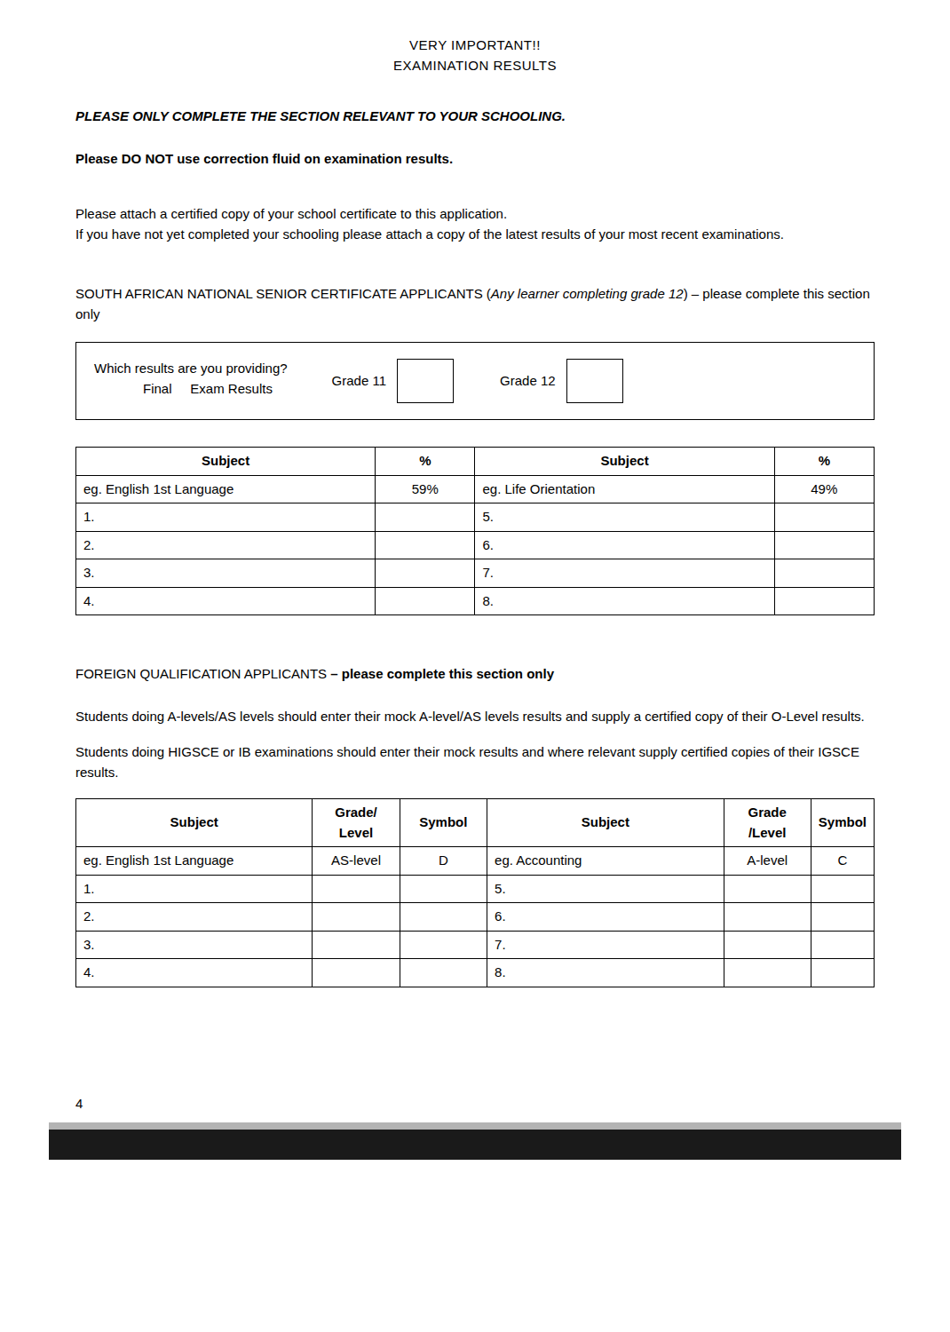VERY IMPORTANT!!
EXAMINATION RESULTS
PLEASE ONLY COMPLETE THE SECTION RELEVANT TO YOUR SCHOOLING.
Please DO NOT use correction fluid on examination results.
Please attach a certified copy of your school certificate to this application.
If you have not yet completed your schooling please attach a copy of the latest results of your most recent examinations.
SOUTH AFRICAN NATIONAL SENIOR CERTIFICATE APPLICANTS (Any learner completing grade 12) – please complete this section only
Which results are you providing? Final Exam Results
Grade 11 Grade 12
| Subject | % | Subject | % |
| --- | --- | --- | --- |
| eg. English 1st Language | 59% | eg. Life Orientation | 49% |
| 1. | | 5. | |
| 2. | | 6. | |
| 3. | | 7. | |
| 4. | | 8. | |
FOREIGN QUALIFICATION APPLICANTS – please complete this section only
Students doing A-levels/AS levels should enter their mock A-level/AS levels results and supply a certified copy of their O-Level results.
Students doing HIGSCE or IB examinations should enter their mock results and where relevant supply certified copies of their IGSCE results.
| Subject | Grade/ Level | Symbol | Subject | Grade /Level | Symbol |
| --- | --- | --- | --- | --- | --- |
| eg. English 1st Language | AS-level | D | eg. Accounting | A-level | C |
| 1. | | | 5. | | |
| 2. | | | 6. | | |
| 3. | | | 7. | | |
| 4. | | | 8. | | |
4